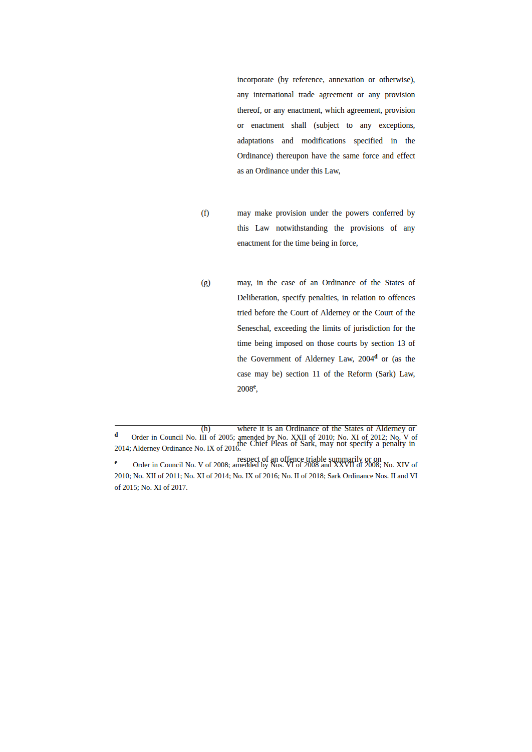incorporate (by reference, annexation or otherwise), any international trade agreement or any provision thereof, or any enactment, which agreement, provision or enactment shall (subject to any exceptions, adaptations and modifications specified in the Ordinance) thereupon have the same force and effect as an Ordinance under this Law,
(f)
may make provision under the powers conferred by this Law notwithstanding the provisions of any enactment for the time being in force,
(g)
may, in the case of an Ordinance of the States of Deliberation, specify penalties, in relation to offences tried before the Court of Alderney or the Court of the Seneschal, exceeding the limits of jurisdiction for the time being imposed on those courts by section 13 of the Government of Alderney Law, 2004d or (as the case may be) section 11 of the Reform (Sark) Law, 2008e,
(h)
where it is an Ordinance of the States of Alderney or the Chief Pleas of Sark, may not specify a penalty in respect of an offence triable summarily or on
d Order in Council No. III of 2005; amended by No. XXII of 2010; No. XI of 2012; No. V of 2014; Alderney Ordinance No. IX of 2016.
e Order in Council No. V of 2008; amended by Nos. VI of 2008 and XXVII of 2008; No. XIV of 2010; No. XII of 2011; No. XI of 2014; No. IX of 2016; No. II of 2018; Sark Ordinance Nos. II and VI of 2015; No. XI of 2017.